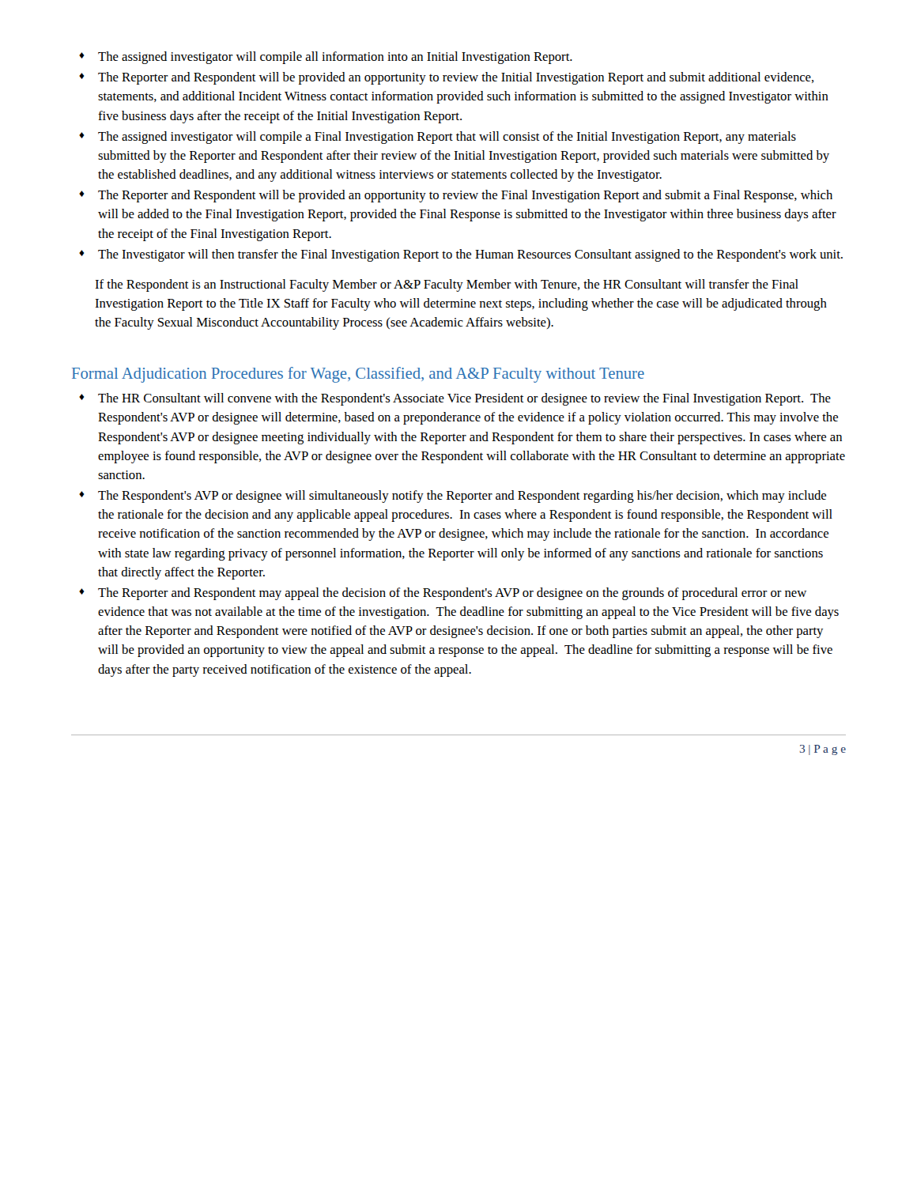The assigned investigator will compile all information into an Initial Investigation Report.
The Reporter and Respondent will be provided an opportunity to review the Initial Investigation Report and submit additional evidence, statements, and additional Incident Witness contact information provided such information is submitted to the assigned Investigator within five business days after the receipt of the Initial Investigation Report.
The assigned investigator will compile a Final Investigation Report that will consist of the Initial Investigation Report, any materials submitted by the Reporter and Respondent after their review of the Initial Investigation Report, provided such materials were submitted by the established deadlines, and any additional witness interviews or statements collected by the Investigator.
The Reporter and Respondent will be provided an opportunity to review the Final Investigation Report and submit a Final Response, which will be added to the Final Investigation Report, provided the Final Response is submitted to the Investigator within three business days after the receipt of the Final Investigation Report.
The Investigator will then transfer the Final Investigation Report to the Human Resources Consultant assigned to the Respondent's work unit.
If the Respondent is an Instructional Faculty Member or A&P Faculty Member with Tenure, the HR Consultant will transfer the Final Investigation Report to the Title IX Staff for Faculty who will determine next steps, including whether the case will be adjudicated through the Faculty Sexual Misconduct Accountability Process (see Academic Affairs website).
Formal Adjudication Procedures for Wage, Classified, and A&P Faculty without Tenure
The HR Consultant will convene with the Respondent's Associate Vice President or designee to review the Final Investigation Report. The Respondent's AVP or designee will determine, based on a preponderance of the evidence if a policy violation occurred. This may involve the Respondent's AVP or designee meeting individually with the Reporter and Respondent for them to share their perspectives. In cases where an employee is found responsible, the AVP or designee over the Respondent will collaborate with the HR Consultant to determine an appropriate sanction.
The Respondent's AVP or designee will simultaneously notify the Reporter and Respondent regarding his/her decision, which may include the rationale for the decision and any applicable appeal procedures. In cases where a Respondent is found responsible, the Respondent will receive notification of the sanction recommended by the AVP or designee, which may include the rationale for the sanction. In accordance with state law regarding privacy of personnel information, the Reporter will only be informed of any sanctions and rationale for sanctions that directly affect the Reporter.
The Reporter and Respondent may appeal the decision of the Respondent's AVP or designee on the grounds of procedural error or new evidence that was not available at the time of the investigation. The deadline for submitting an appeal to the Vice President will be five days after the Reporter and Respondent were notified of the AVP or designee's decision. If one or both parties submit an appeal, the other party will be provided an opportunity to view the appeal and submit a response to the appeal. The deadline for submitting a response will be five days after the party received notification of the existence of the appeal.
3 | P a g e